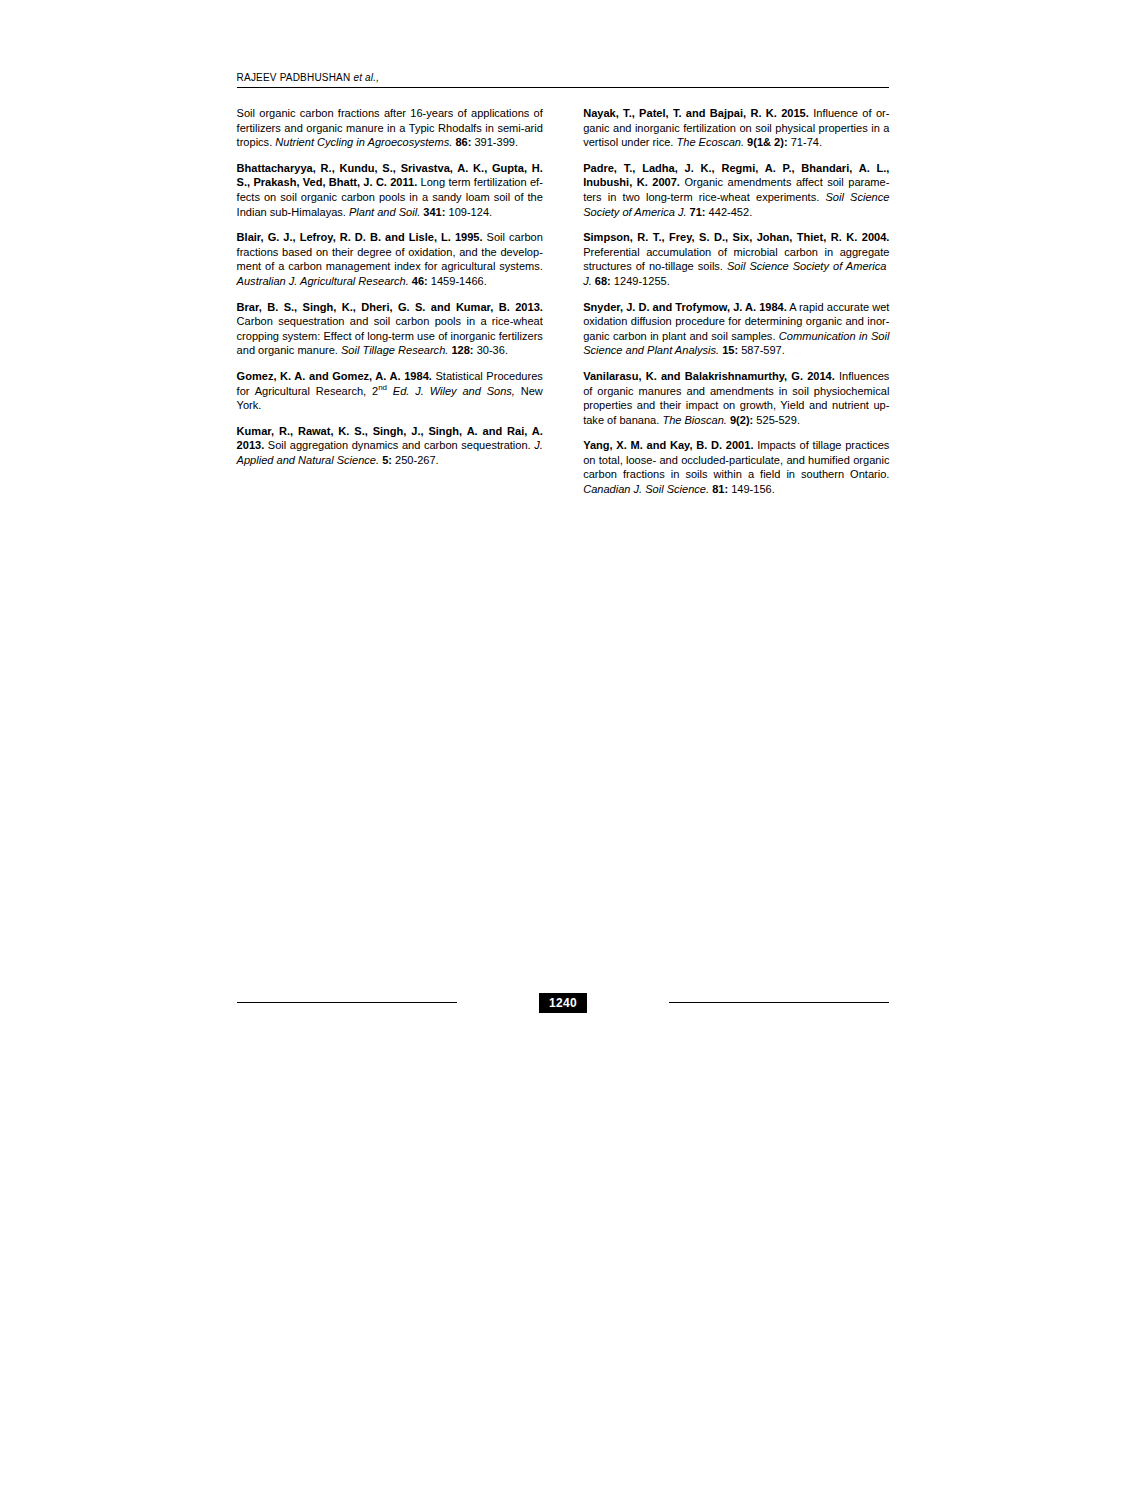Rajeev Padbhushan et al.,
Soil organic carbon fractions after 16-years of applications of fertilizers and organic manure in a Typic Rhodalfs in semi-arid tropics. Nutrient Cycling in Agroecosystems. 86: 391-399.
Bhattacharyya, R., Kundu, S., Srivastva, A. K., Gupta, H. S., Prakash, Ved, Bhatt, J. C. 2011. Long term fertilization effects on soil organic carbon pools in a sandy loam soil of the Indian sub-Himalayas. Plant and Soil. 341: 109-124.
Blair, G. J., Lefroy, R. D. B. and Lisle, L. 1995. Soil carbon fractions based on their degree of oxidation, and the development of a carbon management index for agricultural systems. Australian J. Agricultural Research. 46: 1459-1466.
Brar, B. S., Singh, K., Dheri, G. S. and Kumar, B. 2013. Carbon sequestration and soil carbon pools in a rice-wheat cropping system: Effect of long-term use of inorganic fertilizers and organic manure. Soil Tillage Research. 128: 30-36.
Gomez, K. A. and Gomez, A. A. 1984. Statistical Procedures for Agricultural Research, 2nd Ed. J. Wiley and Sons, New York.
Kumar, R., Rawat, K. S., Singh, J., Singh, A. and Rai, A. 2013. Soil aggregation dynamics and carbon sequestration. J. Applied and Natural Science. 5: 250-267.
Nayak, T., Patel, T. and Bajpai, R. K. 2015. Influence of organic and inorganic fertilization on soil physical properties in a vertisol under rice. The Ecoscan. 9(1& 2): 71-74.
Padre, T., Ladha, J. K., Regmi, A. P., Bhandari, A. L., Inubushi, K. 2007. Organic amendments affect soil parameters in two long-term rice-wheat experiments. Soil Science Society of America J. 71: 442-452.
Simpson, R. T., Frey, S. D., Six, Johan, Thiet, R. K. 2004. Preferential accumulation of microbial carbon in aggregate structures of no-tillage soils. Soil Science Society of America J. 68: 1249-1255.
Snyder, J. D. and Trofymow, J. A. 1984. A rapid accurate wet oxidation diffusion procedure for determining organic and inorganic carbon in plant and soil samples. Communication in Soil Science and Plant Analysis. 15: 587-597.
Vanilarasu, K. and Balakrishnamurthy, G. 2014. Influences of organic manures and amendments in soil physiochemical properties and their impact on growth, Yield and nutrient uptake of banana. The Bioscan. 9(2): 525-529.
Yang, X. M. and Kay, B. D. 2001. Impacts of tillage practices on total, loose- and occluded-particulate, and humified organic carbon fractions in soils within a field in southern Ontario. Canadian J. Soil Science. 81: 149-156.
1240